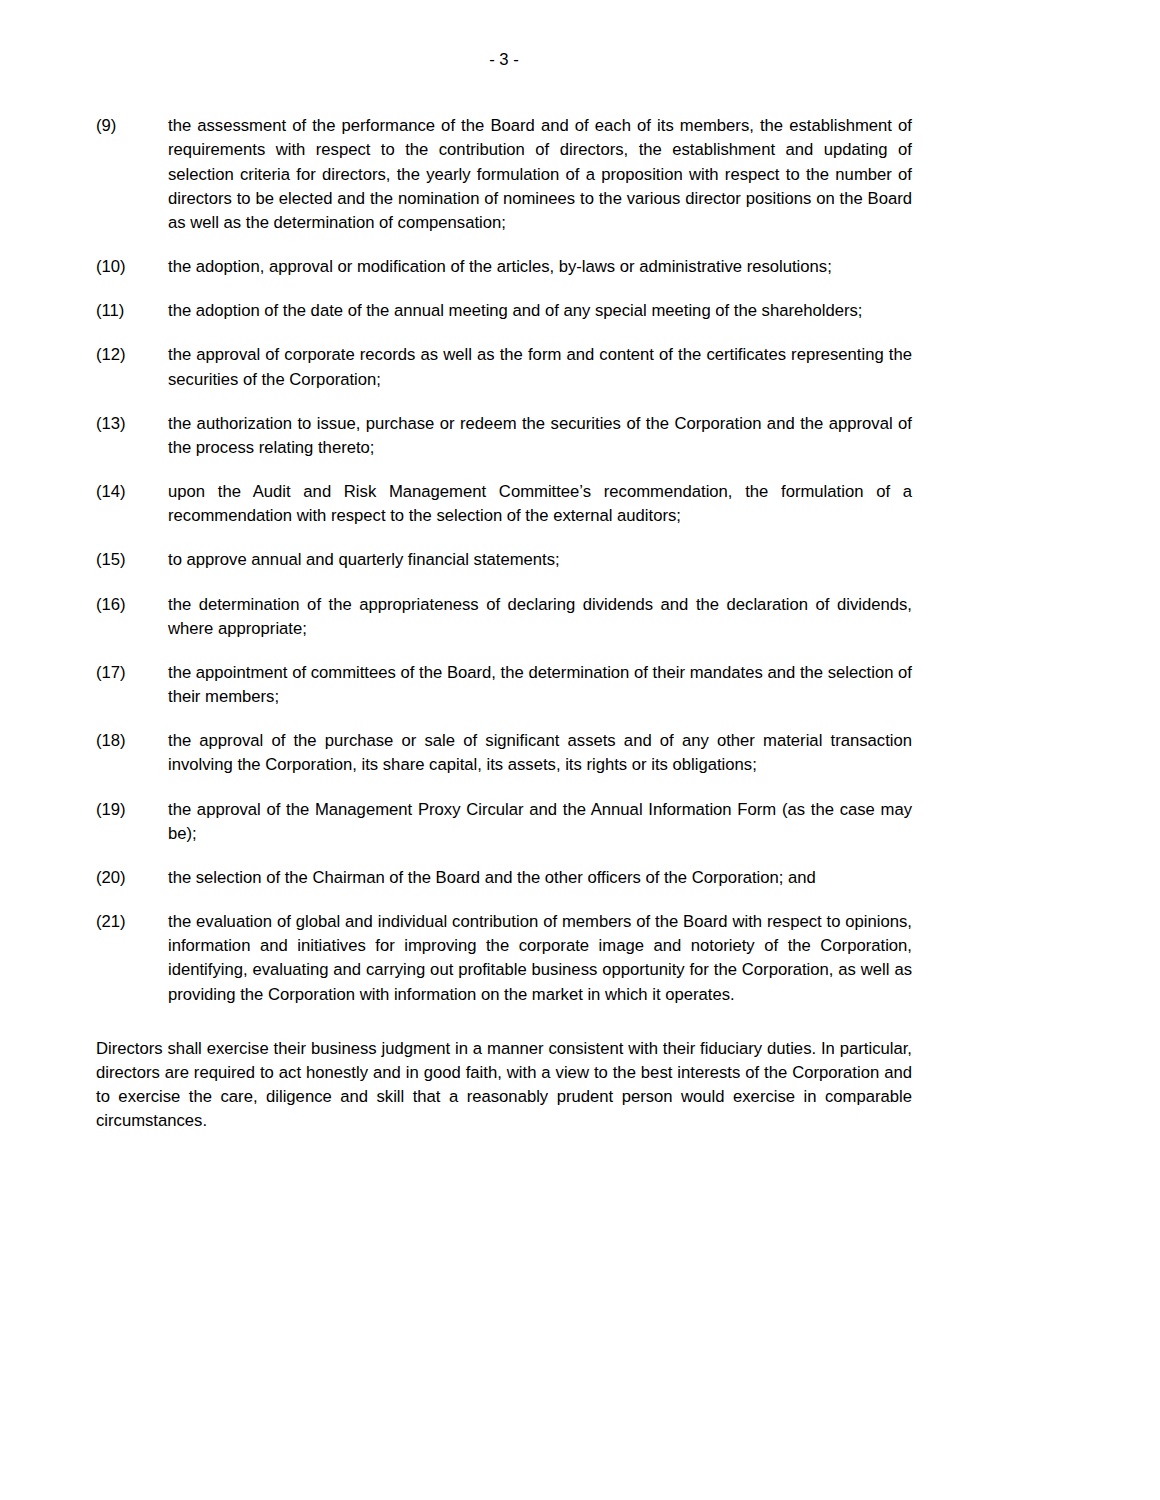- 3 -
the assessment of the performance of the Board and of each of its members, the establishment of requirements with respect to the contribution of directors, the establishment and updating of selection criteria for directors, the yearly formulation of a proposition with respect to the number of directors to be elected and the nomination of nominees to the various director positions on the Board as well as the determination of compensation;
the adoption, approval or modification of the articles, by-laws or administrative resolutions;
the adoption of the date of the annual meeting and of any special meeting of the shareholders;
the approval of corporate records as well as the form and content of the certificates representing the securities of the Corporation;
the authorization to issue, purchase or redeem the securities of the Corporation and the approval of the process relating thereto;
upon the Audit and Risk Management Committee’s recommendation, the formulation of a recommendation with respect to the selection of the external auditors;
to approve annual and quarterly financial statements;
the determination of the appropriateness of declaring dividends and the declaration of dividends, where appropriate;
the appointment of committees of the Board, the determination of their mandates and the selection of their members;
the approval of the purchase or sale of significant assets and of any other material transaction involving the Corporation, its share capital, its assets, its rights or its obligations;
the approval of the Management Proxy Circular and the Annual Information Form (as the case may be);
the selection of the Chairman of the Board and the other officers of the Corporation; and
the evaluation of global and individual contribution of members of the Board with respect to opinions, information and initiatives for improving the corporate image and notoriety of the Corporation, identifying, evaluating and carrying out profitable business opportunity for the Corporation, as well as providing the Corporation with information on the market in which it operates.
Directors shall exercise their business judgment in a manner consistent with their fiduciary duties. In particular, directors are required to act honestly and in good faith, with a view to the best interests of the Corporation and to exercise the care, diligence and skill that a reasonably prudent person would exercise in comparable circumstances.